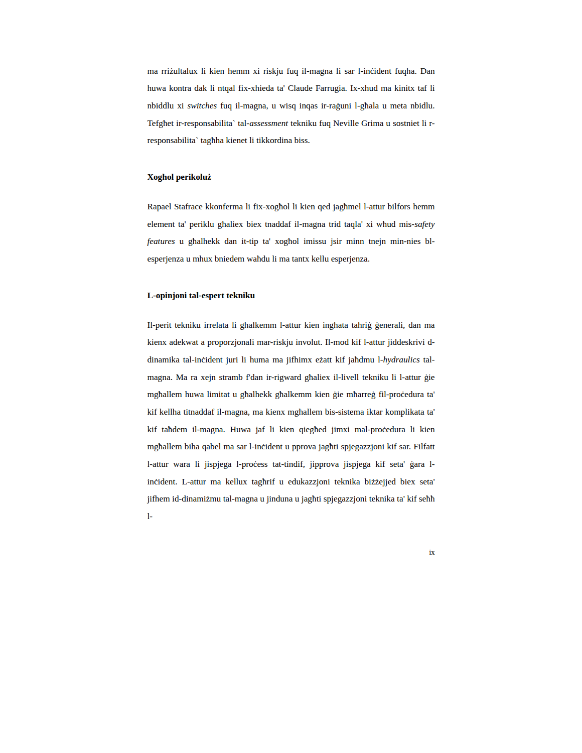ma rriżultalux li kien hemm xi riskju fuq il-magna li sar l-inċident fuqha. Dan huwa kontra dak li ntqal fix-xhieda ta' Claude Farrugia. Ix-xhud ma kinitx taf li nbiddlu xi switches fuq il-magna, u wisq inqas ir-raġuni l-għala u meta nbidlu. Tefgħet ir-responsabilita` tal-assessment tekniku fuq Neville Grima u sostniet li r-responsabilita` tagħha kienet li tikkordina biss.
Xogħol perikoluż
Rapael Stafrace kkonferma li fix-xogħol li kien qed jagħmel l-attur bilfors hemm element ta' periklu għaliex biex tnaddaf il-magna trid taqla' xi wħud mis-safety features u għalhekk dan it-tip ta' xogħol imissu jsir minn tnejn min-nies bl-esperjenza u mhux bniedem waħdu li ma tantx kellu esperjenza.
L-opinjoni tal-espert tekniku
Il-perit tekniku irrelata li għalkemm l-attur kien ingħata taħriġ ġenerali, dan ma kienx adekwat a proporzjonali mar-riskju involut. Il-mod kif l-attur jiddeskrivi d-dinamika tal-inċident juri li huma ma jifhimx eżatt kif jaħdmu l-hydraulics tal-magna. Ma ra xejn stramb f'dan ir-rigward għaliex il-livell tekniku li l-attur ġie mgħallem huwa limitat u għalhekk għalkemm kien ġie mħarreġ fil-proċedura ta' kif kellha titnaddaf il-magna, ma kienx mgħallem bis-sistema iktar komplikata ta' kif taħdem il-magna. Huwa jaf li kien qiegħed jimxi mal-proċedura li kien mgħallem biha qabel ma sar l-inċident u pprova jagħti spjegazzjoni kif sar. Filfatt l-attur wara li jispjega l-proċess tat-tindif, jipprova jispjega kif seta' ġara l-inċident. L-attur ma kellux tagħrif u edukazzjoni teknika biżżejjed biex seta' jifhem id-dinamiżmu tal-magna u jinduna u jagħti spjegazzjoni teknika ta' kif seħħ l-
ix